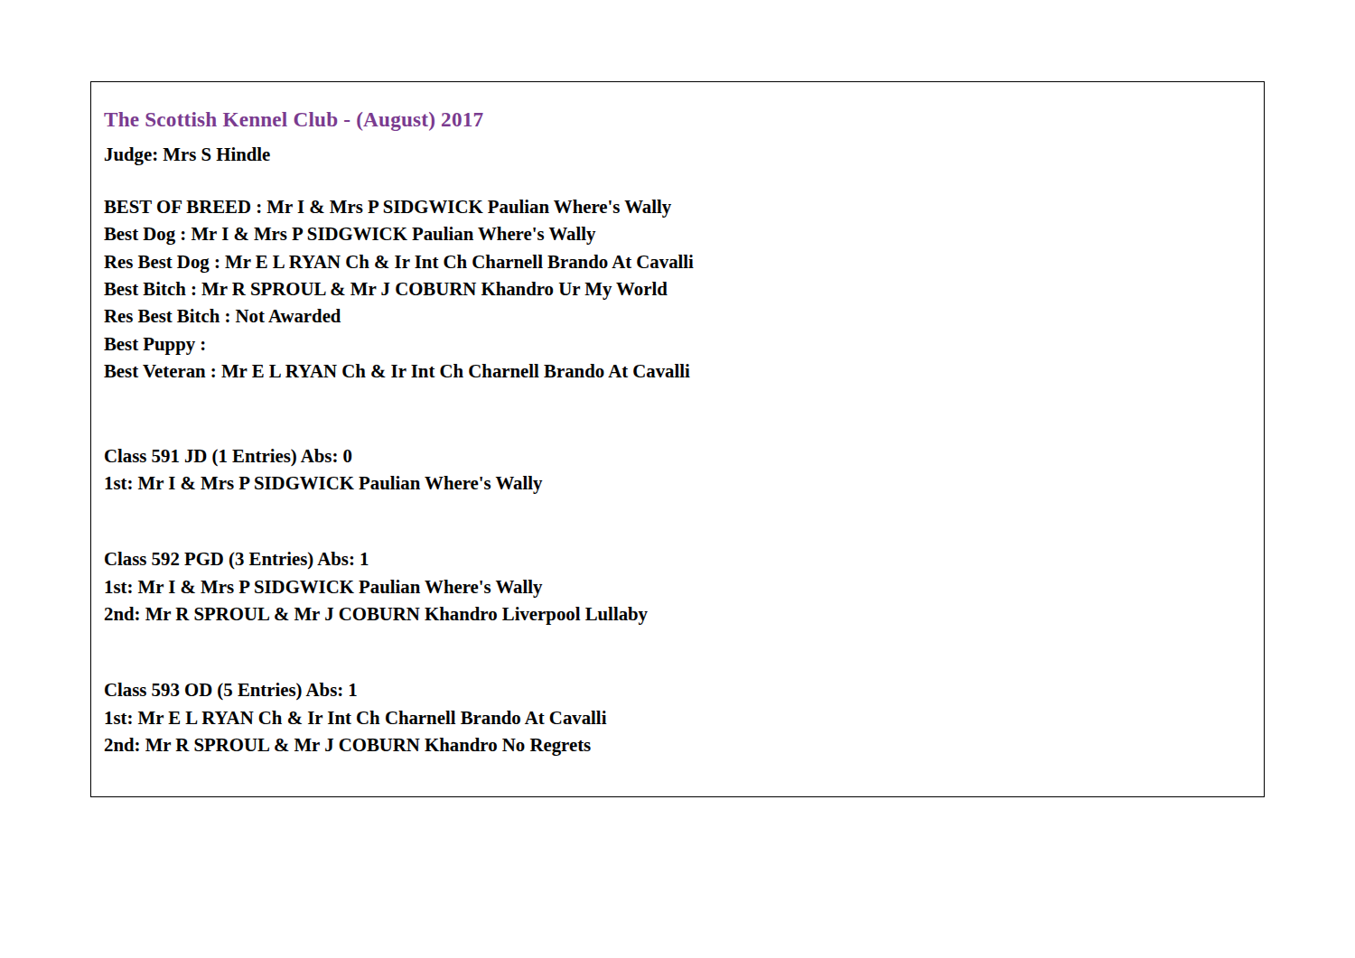The Scottish Kennel Club - (August) 2017
Judge: Mrs S Hindle
BEST OF BREED : Mr I & Mrs P SIDGWICK Paulian Where's Wally
Best Dog : Mr I & Mrs P SIDGWICK Paulian Where's Wally
Res Best Dog : Mr E L RYAN Ch & Ir Int Ch Charnell Brando At Cavalli
Best Bitch : Mr R SPROUL & Mr J COBURN Khandro Ur My World
Res Best Bitch : Not Awarded
Best Puppy :
Best Veteran : Mr E L RYAN Ch & Ir Int Ch Charnell Brando At Cavalli
Class 591 JD (1 Entries) Abs: 0
1st: Mr I & Mrs P SIDGWICK Paulian Where's Wally
Class 592 PGD (3 Entries) Abs: 1
1st: Mr I & Mrs P SIDGWICK Paulian Where's Wally
2nd: Mr R SPROUL & Mr J COBURN Khandro Liverpool Lullaby
Class 593 OD (5 Entries) Abs: 1
1st: Mr E L RYAN Ch & Ir Int Ch Charnell Brando At Cavalli
2nd: Mr R SPROUL & Mr J COBURN Khandro No Regrets